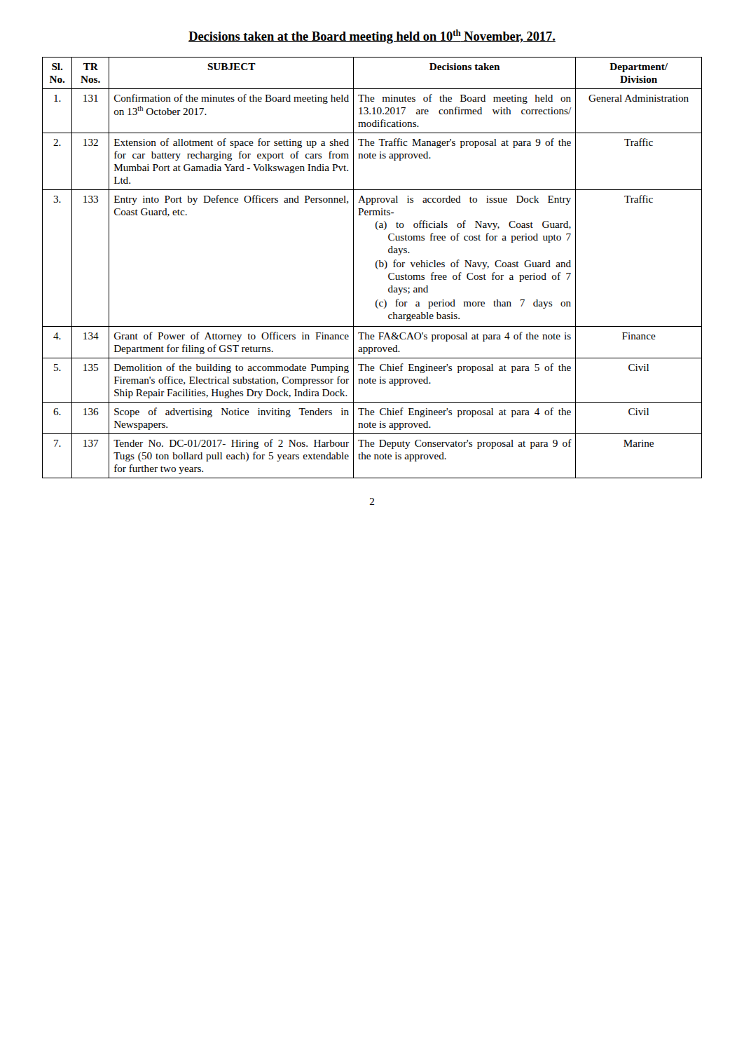Decisions taken at the Board meeting held on 10th November, 2017.
| Sl. No. | TR Nos. | SUBJECT | Decisions taken | Department/ Division |
| --- | --- | --- | --- | --- |
| 1. | 131 | Confirmation of the minutes of the Board meeting held on 13 th October 2017. | The minutes of the Board meeting held on 13.10.2017 are confirmed with corrections/ modifications. | General Administration |
| 2. | 132 | Extension of allotment of space for setting up a shed for car battery recharging for export of cars from Mumbai Port at Gamadia Yard - Volkswagen India Pvt. Ltd. | The Traffic Manager's proposal at para 9 of the note is approved. | Traffic |
| 3. | 133 | Entry into Port by Defence Officers and Personnel, Coast Guard, etc. | Approval is accorded to issue Dock Entry Permits- (a) to officials of Navy, Coast Guard, Customs free of cost for a period upto 7 days. (b) for vehicles of Navy, Coast Guard and Customs free of Cost for a period of 7 days; and (c) for a period more than 7 days on chargeable basis. | Traffic |
| 4. | 134 | Grant of Power of Attorney to Officers in Finance Department for filing of GST returns. | The FA&CAO's proposal at para 4 of the note is approved. | Finance |
| 5. | 135 | Demolition of the building to accommodate Pumping Fireman's office, Electrical substation, Compressor for Ship Repair Facilities, Hughes Dry Dock, Indira Dock. | The Chief Engineer's proposal at para 5 of the note is approved. | Civil |
| 6. | 136 | Scope of advertising Notice inviting Tenders in Newspapers. | The Chief Engineer's proposal at para 4 of the note is approved. | Civil |
| 7. | 137 | Tender No. DC-01/2017- Hiring of 2 Nos. Harbour Tugs (50 ton bollard pull each) for 5 years extendable for further two years. | The Deputy Conservator's proposal at para 9 of the note is approved. | Marine |
2